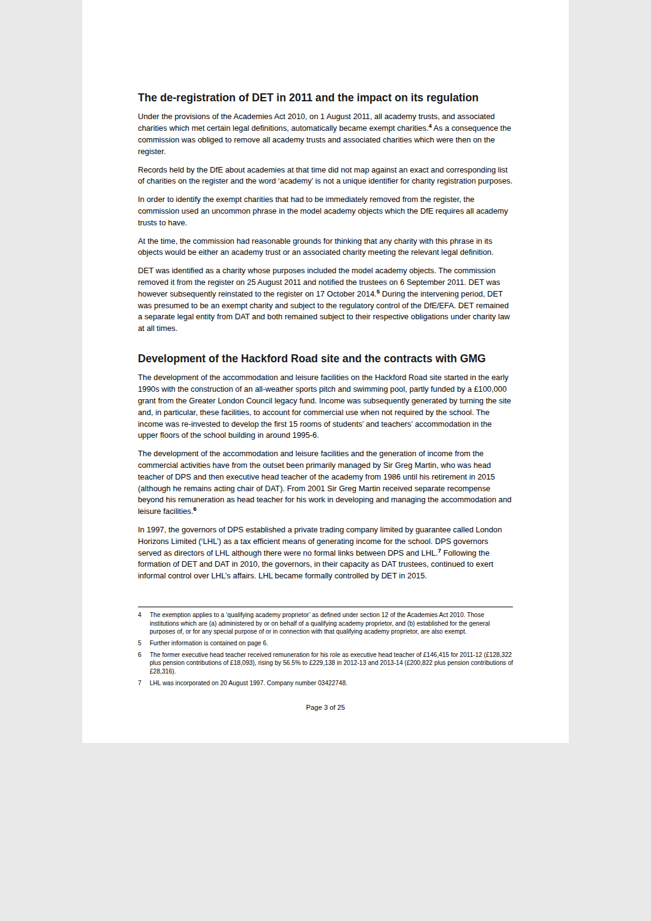The de-registration of DET in 2011 and the impact on its regulation
Under the provisions of the Academies Act 2010, on 1 August 2011, all academy trusts, and associated charities which met certain legal definitions, automatically became exempt charities.4 As a consequence the commission was obliged to remove all academy trusts and associated charities which were then on the register.
Records held by the DfE about academies at that time did not map against an exact and corresponding list of charities on the register and the word ‘academy’ is not a unique identifier for charity registration purposes.
In order to identify the exempt charities that had to be immediately removed from the register, the commission used an uncommon phrase in the model academy objects which the DfE requires all academy trusts to have.
At the time, the commission had reasonable grounds for thinking that any charity with this phrase in its objects would be either an academy trust or an associated charity meeting the relevant legal definition.
DET was identified as a charity whose purposes included the model academy objects. The commission removed it from the register on 25 August 2011 and notified the trustees on 6 September 2011. DET was however subsequently reinstated to the register on 17 October 2014.5 During the intervening period, DET was presumed to be an exempt charity and subject to the regulatory control of the DfE/EFA. DET remained a separate legal entity from DAT and both remained subject to their respective obligations under charity law at all times.
Development of the Hackford Road site and the contracts with GMG
The development of the accommodation and leisure facilities on the Hackford Road site started in the early 1990s with the construction of an all-weather sports pitch and swimming pool, partly funded by a £100,000 grant from the Greater London Council legacy fund. Income was subsequently generated by turning the site and, in particular, these facilities, to account for commercial use when not required by the school. The income was re-invested to develop the first 15 rooms of students’ and teachers’ accommodation in the upper floors of the school building in around 1995-6.
The development of the accommodation and leisure facilities and the generation of income from the commercial activities have from the outset been primarily managed by Sir Greg Martin, who was head teacher of DPS and then executive head teacher of the academy from 1986 until his retirement in 2015 (although he remains acting chair of DAT). From 2001 Sir Greg Martin received separate recompense beyond his remuneration as head teacher for his work in developing and managing the accommodation and leisure facilities.6
In 1997, the governors of DPS established a private trading company limited by guarantee called London Horizons Limited (‘LHL’) as a tax efficient means of generating income for the school. DPS governors served as directors of LHL although there were no formal links between DPS and LHL.7 Following the formation of DET and DAT in 2010, the governors, in their capacity as DAT trustees, continued to exert informal control over LHL’s affairs. LHL became formally controlled by DET in 2015.
The exemption applies to a ‘qualifying academy proprietor’ as defined under section 12 of the Academies Act 2010. Those institutions which are (a) administered by or on behalf of a qualifying academy proprietor, and (b) established for the general purposes of, or for any special purpose of or in connection with that qualifying academy proprietor, are also exempt.
Further information is contained on page 6.
The former executive head teacher received remuneration for his role as executive head teacher of £146,415 for 2011-12 (£128,322 plus pension contributions of £18,093), rising by 56.5% to £229,138 in 2012-13 and 2013-14 (£200,822 plus pension contributions of £28,316).
LHL was incorporated on 20 August 1997. Company number 03422748.
Page 3 of 25